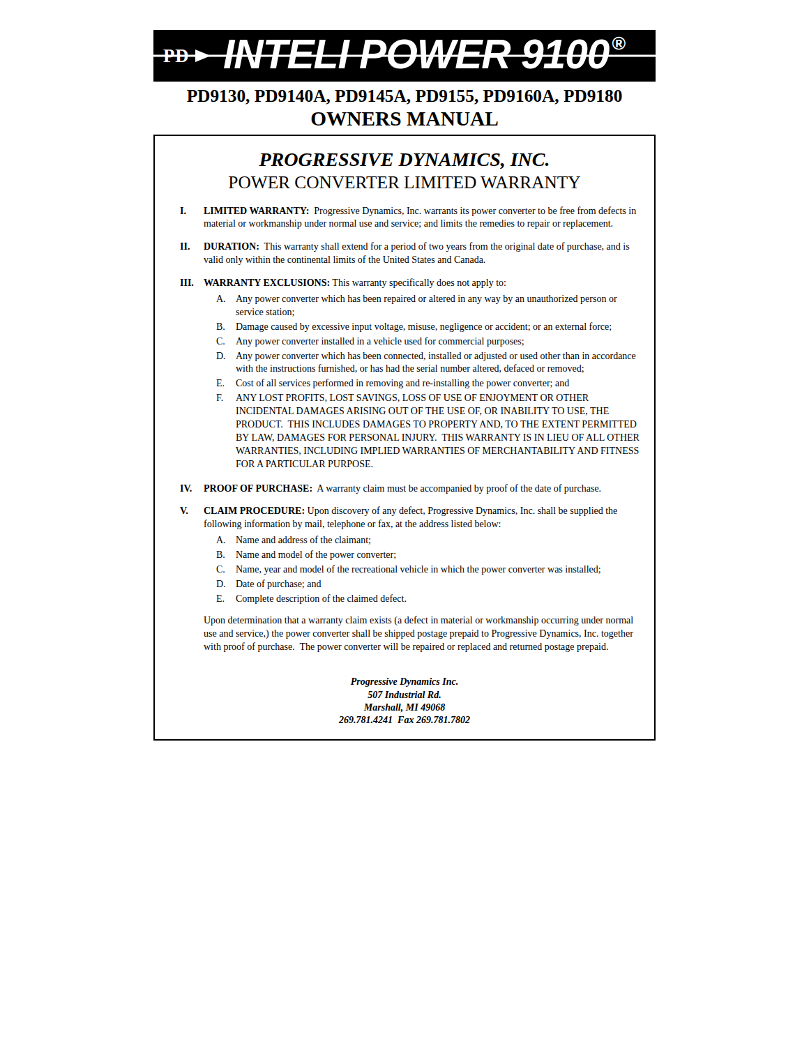PD
INTELI POWER 9100®
PD9130, PD9140A, PD9145A, PD9155, PD9160A, PD9180
OWNERS MANUAL
PROGRESSIVE DYNAMICS, INC.
POWER CONVERTER LIMITED WARRANTY
I. LIMITED WARRANTY: Progressive Dynamics, Inc. warrants its power converter to be free from defects in material or workmanship under normal use and service; and limits the remedies to repair or replacement.
II. DURATION: This warranty shall extend for a period of two years from the original date of purchase, and is valid only within the continental limits of the United States and Canada.
III. WARRANTY EXCLUSIONS: This warranty specifically does not apply to:
A. Any power converter which has been repaired or altered in any way by an unauthorized person or service station;
B. Damage caused by excessive input voltage, misuse, negligence or accident; or an external force;
C. Any power converter installed in a vehicle used for commercial purposes;
D. Any power converter which has been connected, installed or adjusted or used other than in accordance with the instructions furnished, or has had the serial number altered, defaced or removed;
E. Cost of all services performed in removing and re-installing the power converter; and
F. Any lost profits, lost savings, loss of use of enjoyment or other incidental damages arising out of the use of, or inability to use, the product. This includes damages to property and, to the extent permitted by law, damages for personal injury. This warranty is in lieu of all other warranties, including implied warranties of merchantability and fitness for a particular purpose.
IV. PROOF OF PURCHASE: A warranty claim must be accompanied by proof of the date of purchase.
V. CLAIM PROCEDURE: Upon discovery of any defect, Progressive Dynamics, Inc. shall be supplied the following information by mail, telephone or fax, at the address listed below:
A. Name and address of the claimant;
B. Name and model of the power converter;
C. Name, year and model of the recreational vehicle in which the power converter was installed;
D. Date of purchase; and
E. Complete description of the claimed defect.
Upon determination that a warranty claim exists (a defect in material or workmanship occurring under normal use and service,) the power converter shall be shipped postage prepaid to Progressive Dynamics, Inc. together with proof of purchase. The power converter will be repaired or replaced and returned postage prepaid.
Progressive Dynamics Inc.
507 Industrial Rd.
Marshall, MI 49068
269.781.4241 Fax 269.781.7802